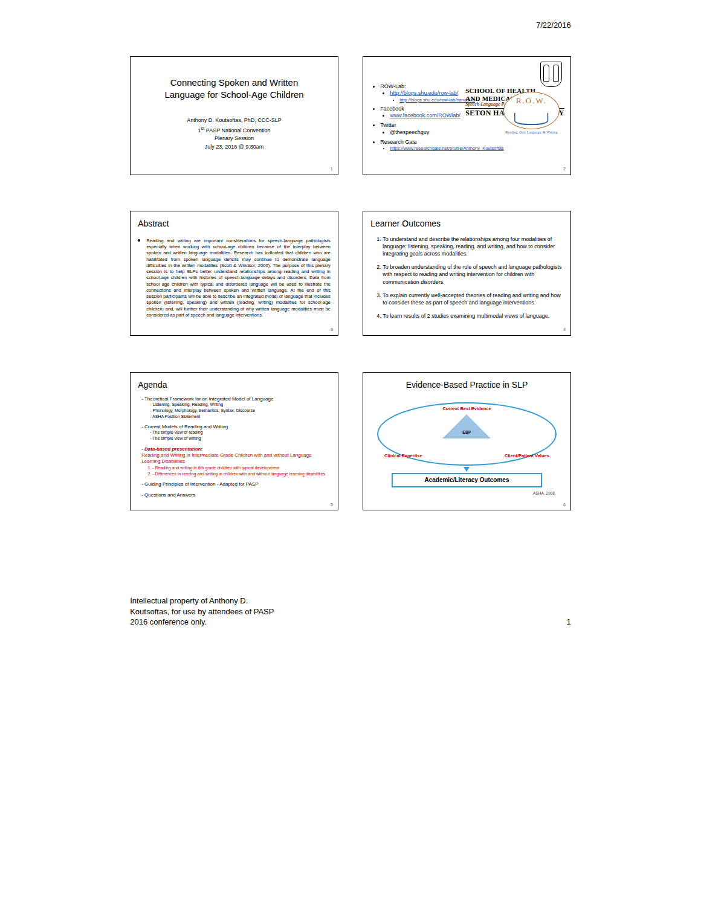7/22/2016
Connecting Spoken and Written
Language for School-Age Children
Anthony D. Koutsoftas, PhD, CCC-SLP
1st PASP National Convention
Plenary Session
July 23, 2016 @ 9:30am
1
SCHOOL OF HEALTH
AND MEDICAL SCIENCES Speech-Language Pathology SETON HALL UNIVERSITY
R.O.W.
Reading, Oral Language, & Writing
ROW-Lab:
http://blogs.shu.edu/row-lab/
http://blogs.shu.edu/row-lab/handouts
Facebook
www.facebook.com/ROWlab/
Twitter
@thespeechguy
Research Gate
https://www.researchgate.net/profile/Anthony_Koutsoftas
2
Abstract
Reading and writing are important considerations for speech-language pathologists especially when working with school-age children because of the interplay between spoken and written language modalities. Research has indicated that children who are habilitated from spoken language deficits may continue to demonstrate language difficulties in the written modalities (Scott & Windsor, 2000). The purpose of this plenary session is to help SLPs better understand relationships among reading and writing in school-age children with histories of speech-language delays and disorders. Data from school age children with typical and disordered language will be used to illustrate the connections and interplay between spoken and written language. At the end of this session participants will be able to describe an integrated model of language that includes spoken (listening, speaking) and written (reading, writing) modalities for school-age children; and, will further their understanding of why written language modalities must be considered as part of speech and language interventions.
3
Learner Outcomes
To understand and describe the relationships among four modalities of language: listening, speaking, reading, and writing, and how to consider integrating goals across modalities.
To broaden understanding of the role of speech and language pathologists with respect to reading and writing intervention for children with communication disorders.
To explain currently well-accepted theories of reading and writing and how to consider these as part of speech and language interventions.
To learn results of 2 studies examining multimodal views of language.
4
Agenda
Theoretical Framework for an Integrated Model of Language
Listening, Speaking, Reading, Writing
Phonology, Morphology, Semantics, Syntax, Discourse
ASHA Position Statement
Current Models of Reading and Writing
The simple view of reading
The simple view of writing
Data-based presentation:
Reading and Writing in Intermediate Grade Children with and without Language Learning Disabilities
Reading and writing in 6th grade children with typical development
Differences in reading and writing in children with and without language learning disabilities
Guiding Principles of Intervention - Adapted for PASP
Questions and Answers
5
Evidence-Based Practice in SLP
Current Best Evidence
EBP
Clinical Expertise
Client/Patient Values
Academic/Literacy Outcomes
ASHA, 2008
6
Intellectual property of Anthony D.
Koutsoftas, for use by attendees of PASP
2016 conference only.
1